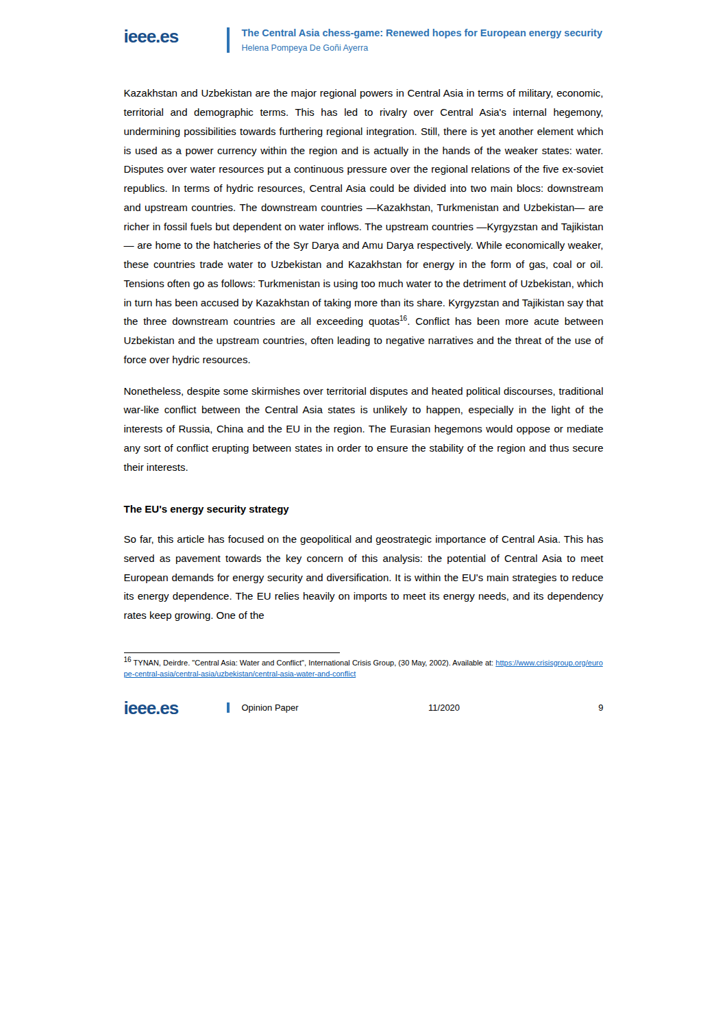ieee. es
The Central Asia chess-game: Renewed hopes for European energy security
Helena Pompeya De Goñi Ayerra
Kazakhstan and Uzbekistan are the major regional powers in Central Asia in terms of military, economic, territorial and demographic terms. This has led to rivalry over Central Asia's internal hegemony, undermining possibilities towards furthering regional integration. Still, there is yet another element which is used as a power currency within the region and is actually in the hands of the weaker states: water. Disputes over water resources put a continuous pressure over the regional relations of the five ex-soviet republics. In terms of hydric resources, Central Asia could be divided into two main blocs: downstream and upstream countries. The downstream countries —Kazakhstan, Turkmenistan and Uzbekistan— are richer in fossil fuels but dependent on water inflows. The upstream countries —Kyrgyzstan and Tajikistan— are home to the hatcheries of the Syr Darya and Amu Darya respectively. While economically weaker, these countries trade water to Uzbekistan and Kazakhstan for energy in the form of gas, coal or oil. Tensions often go as follows: Turkmenistan is using too much water to the detriment of Uzbekistan, which in turn has been accused by Kazakhstan of taking more than its share. Kyrgyzstan and Tajikistan say that the three downstream countries are all exceeding quotas16. Conflict has been more acute between Uzbekistan and the upstream countries, often leading to negative narratives and the threat of the use of force over hydric resources.
Nonetheless, despite some skirmishes over territorial disputes and heated political discourses, traditional war-like conflict between the Central Asia states is unlikely to happen, especially in the light of the interests of Russia, China and the EU in the region. The Eurasian hegemons would oppose or mediate any sort of conflict erupting between states in order to ensure the stability of the region and thus secure their interests.
The EU's energy security strategy
So far, this article has focused on the geopolitical and geostrategic importance of Central Asia. This has served as pavement towards the key concern of this analysis: the potential of Central Asia to meet European demands for energy security and diversification. It is within the EU's main strategies to reduce its energy dependence. The EU relies heavily on imports to meet its energy needs, and its dependency rates keep growing. One of the
16 TYNAN, Deirdre. "Central Asia: Water and Conflict", International Crisis Group, (30 May, 2002). Available at: https://www.crisisgroup.org/europe-central-asia/central-asia/uzbekistan/central-asia-water-and-conflict
ieee. es
Opinion Paper
11/2020
9